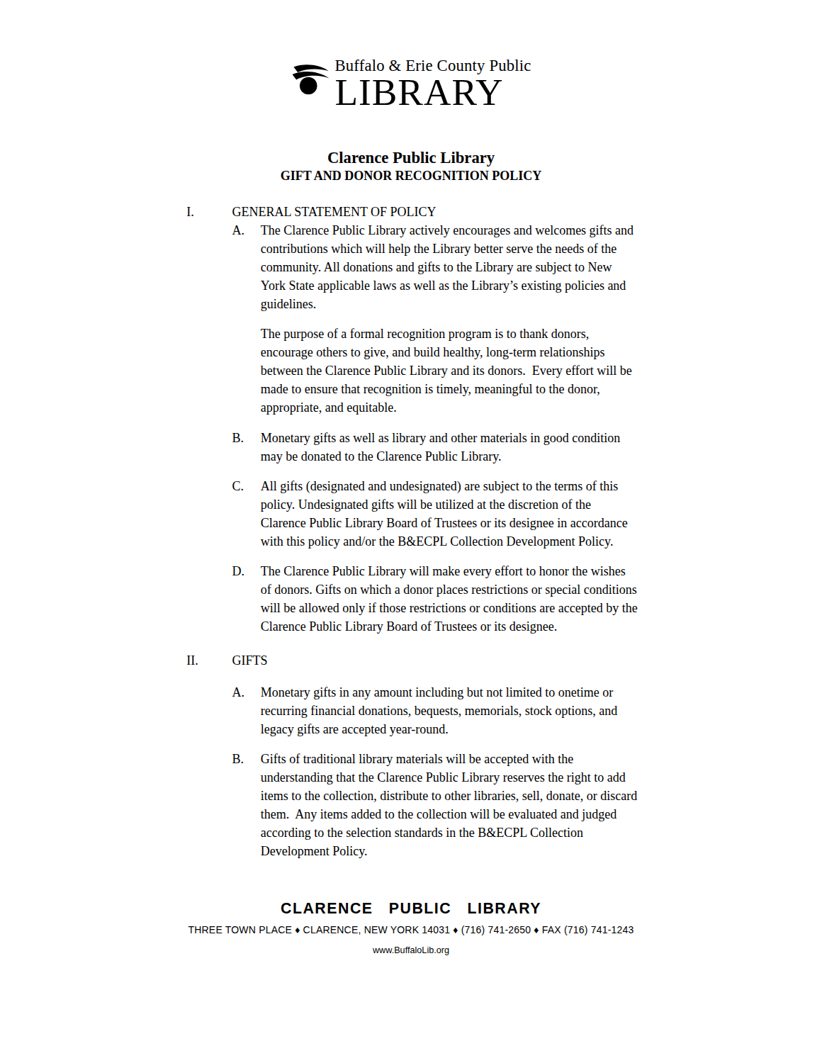Buffalo & Erie County Public
LIBRARY
Clarence Public Library
GIFT AND DONOR RECOGNITION POLICY
I.
GENERAL STATEMENT OF POLICY
A.
The Clarence Public Library actively encourages and welcomes gifts and contributions which will help the Library better serve the needs of the community. All donations and gifts to the Library are subject to New York State applicable laws as well as the Library’s existing policies and guidelines.
The purpose of a formal recognition program is to thank donors, encourage others to give, and build healthy, long-term relationships between the Clarence Public Library and its donors. Every effort will be made to ensure that recognition is timely, meaningful to the donor, appropriate, and equitable.
B.
Monetary gifts as well as library and other materials in good condition may be donated to the Clarence Public Library.
C.
All gifts (designated and undesignated) are subject to the terms of this policy. Undesignated gifts will be utilized at the discretion of the Clarence Public Library Board of Trustees or its designee in accordance with this policy and/or the B&ECPL Collection Development Policy.
D.
The Clarence Public Library will make every effort to honor the wishes of donors. Gifts on which a donor places restrictions or special conditions will be allowed only if those restrictions or conditions are accepted by the Clarence Public Library Board of Trustees or its designee.
II.
GIFTS
A.
Monetary gifts in any amount including but not limited to onetime or recurring financial donations, bequests, memorials, stock options, and legacy gifts are accepted year-round.
B.
Gifts of traditional library materials will be accepted with the understanding that the Clarence Public Library reserves the right to add items to the collection, distribute to other libraries, sell, donate, or discard them. Any items added to the collection will be evaluated and judged according to the selection standards in the B&ECPL Collection Development Policy.
CLARENCE PUBLIC LIBRARY
THREE TOWN PLACE ♦ CLARENCE, NEW YORK 14031 ♦ (716) 741-2650 ♦ FAX (716) 741-1243
www.BuffaloLib.org